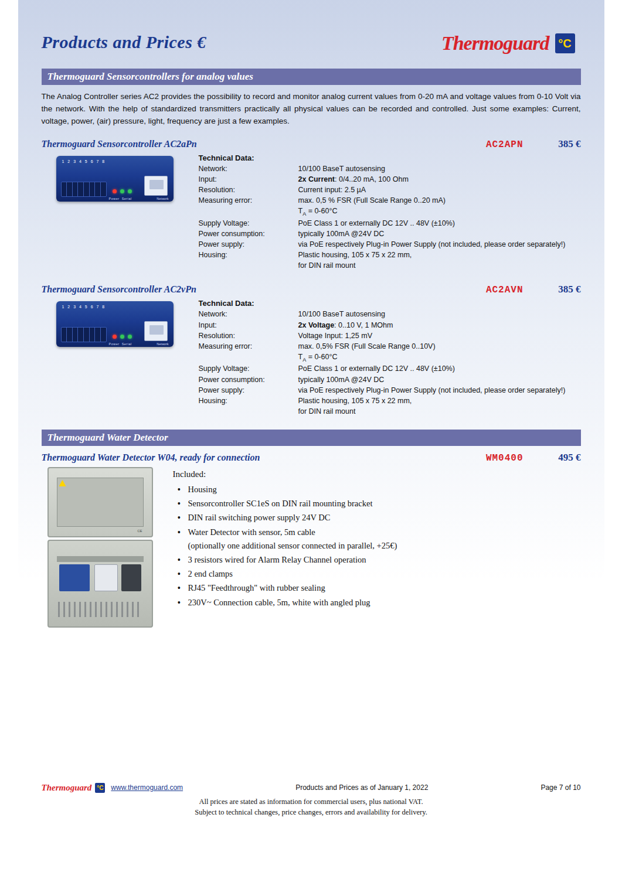Products and Prices €
Thermoguard °C
Thermoguard Sensorcontrollers for analog values
The Analog Controller series AC2 provides the possibility to record and monitor analog current values from 0-20 mA and voltage values from 0-10 Volt via the network. With the help of standardized transmitters practically all physical values can be recorded and controlled. Just some examples: Current, voltage, power, (air) pressure, light, frequency are just a few examples.
Thermoguard Sensorcontroller AC2aPn
AC2APN 385 €
1 2 3 4 5 6 7 8
Power Serial
Network
Technical Data:
| Network: | 10/100 BaseT autosensing |
| Input: | 2x Current : 0/4..20 mA, 100 Ohm |
| Resolution: | Current input: 2.5 µA |
| Measuring error: | max. 0,5 % FSR (Full Scale Range 0..20 mA) T A = 0-60°C |
| Supply Voltage: | PoE Class 1 or externally DC 12V .. 48V (±10%) |
| Power consumption: | typically 100mA @24V DC |
| Power supply: | via PoE respectively Plug-in Power Supply (not included, please order separately!) |
| Housing: | Plastic housing, 105 x 75 x 22 mm, for DIN rail mount |
Thermoguard Sensorcontroller AC2vPn
AC2AVN 385 €
1 2 3 4 5 6 7 8
Power Serial
Network
Technical Data:
| Network: | 10/100 BaseT autosensing |
| Input: | 2x Voltage : 0..10 V, 1 MOhm |
| Resolution: | Voltage Input: 1,25 mV |
| Measuring error: | max. 0,5% FSR (Full Scale Range 0..10V) T A = 0-60°C |
| Supply Voltage: | PoE Class 1 or externally DC 12V .. 48V (±10%) |
| Power consumption: | typically 100mA @24V DC |
| Power supply: | via PoE respectively Plug-in Power Supply (not included, please order separately!) |
| Housing: | Plastic housing, 105 x 75 x 22 mm, for DIN rail mount |
Thermoguard Water Detector
Thermoguard Water Detector W04, ready for connection
WM0400 495 €
CE
Included:
Housing
Sensorcontroller SC1eS on DIN rail mounting bracket
DIN rail switching power supply 24V DC
Water Detector with sensor, 5m cable (optionally one additional sensor connected in parallel, +25€)
3 resistors wired for Alarm Relay Channel operation
2 end clamps
RJ45 "Feedthrough" with rubber sealing
230V~ Connection cable, 5m, white with angled plug
Thermoguard °C
www.thermoguard.com
Products and Prices as of January 1, 2022
Page 7 of 10
All prices are stated as information for commercial users, plus national VAT.
Subject to technical changes, price changes, errors and availability for delivery.